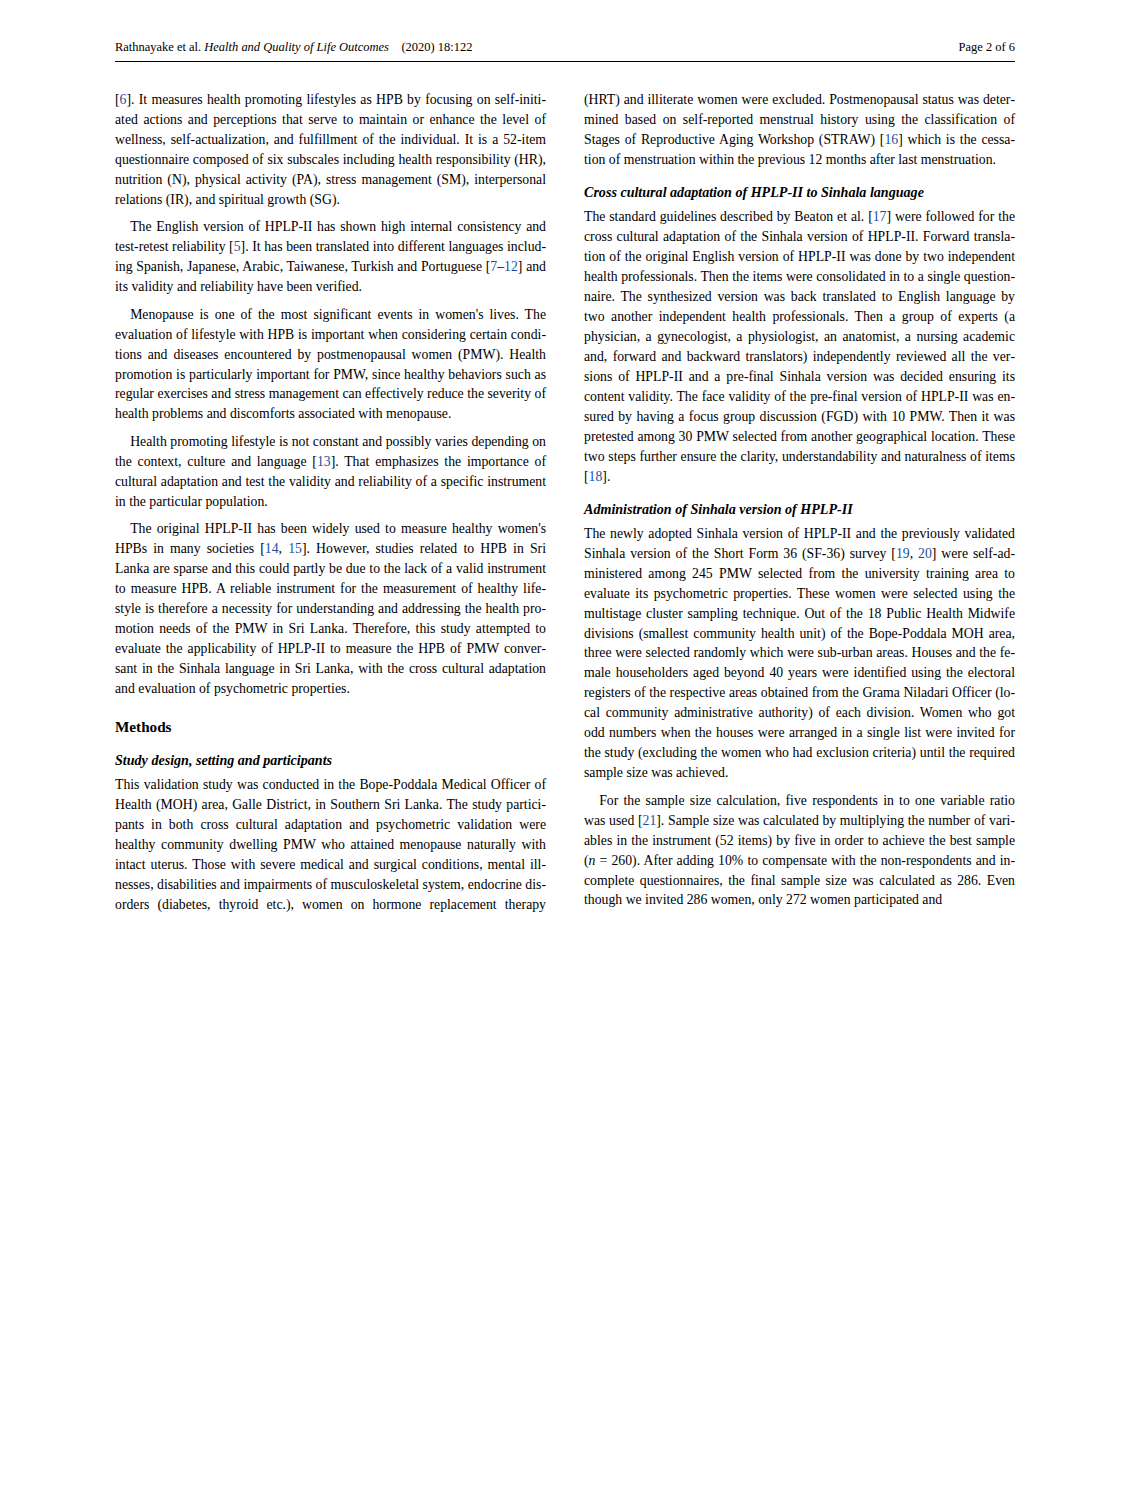Rathnayake et al. Health and Quality of Life Outcomes (2020) 18:122
Page 2 of 6
[6]. It measures health promoting lifestyles as HPB by focusing on self-initiated actions and perceptions that serve to maintain or enhance the level of wellness, self-actualization, and fulfillment of the individual. It is a 52-item questionnaire composed of six subscales including health responsibility (HR), nutrition (N), physical activity (PA), stress management (SM), interpersonal relations (IR), and spiritual growth (SG).
The English version of HPLP-II has shown high internal consistency and test-retest reliability [5]. It has been translated into different languages including Spanish, Japanese, Arabic, Taiwanese, Turkish and Portuguese [7–12] and its validity and reliability have been verified.
Menopause is one of the most significant events in women's lives. The evaluation of lifestyle with HPB is important when considering certain conditions and diseases encountered by postmenopausal women (PMW). Health promotion is particularly important for PMW, since healthy behaviors such as regular exercises and stress management can effectively reduce the severity of health problems and discomforts associated with menopause.
Health promoting lifestyle is not constant and possibly varies depending on the context, culture and language [13]. That emphasizes the importance of cultural adaptation and test the validity and reliability of a specific instrument in the particular population.
The original HPLP-II has been widely used to measure healthy women's HPBs in many societies [14, 15]. However, studies related to HPB in Sri Lanka are sparse and this could partly be due to the lack of a valid instrument to measure HPB. A reliable instrument for the measurement of healthy lifestyle is therefore a necessity for understanding and addressing the health promotion needs of the PMW in Sri Lanka. Therefore, this study attempted to evaluate the applicability of HPLP-II to measure the HPB of PMW conversant in the Sinhala language in Sri Lanka, with the cross cultural adaptation and evaluation of psychometric properties.
Methods
Study design, setting and participants
This validation study was conducted in the Bope-Poddala Medical Officer of Health (MOH) area, Galle District, in Southern Sri Lanka. The study participants in both cross cultural adaptation and psychometric validation were healthy community dwelling PMW who attained menopause naturally with intact uterus. Those with severe medical and surgical conditions, mental illnesses, disabilities and impairments of musculoskeletal system, endocrine disorders (diabetes, thyroid etc.), women on hormone replacement therapy (HRT) and illiterate women were excluded. Postmenopausal status was determined based on self-reported menstrual history using the classification of Stages of Reproductive Aging Workshop (STRAW) [16] which is the cessation of menstruation within the previous 12 months after last menstruation.
Cross cultural adaptation of HPLP-II to Sinhala language
The standard guidelines described by Beaton et al. [17] were followed for the cross cultural adaptation of the Sinhala version of HPLP-II. Forward translation of the original English version of HPLP-II was done by two independent health professionals. Then the items were consolidated in to a single questionnaire. The synthesized version was back translated to English language by two another independent health professionals. Then a group of experts (a physician, a gynecologist, a physiologist, an anatomist, a nursing academic and, forward and backward translators) independently reviewed all the versions of HPLP-II and a pre-final Sinhala version was decided ensuring its content validity. The face validity of the pre-final version of HPLP-II was ensured by having a focus group discussion (FGD) with 10 PMW. Then it was pretested among 30 PMW selected from another geographical location. These two steps further ensure the clarity, understandability and naturalness of items [18].
Administration of Sinhala version of HPLP-II
The newly adopted Sinhala version of HPLP-II and the previously validated Sinhala version of the Short Form 36 (SF-36) survey [19, 20] were self-administered among 245 PMW selected from the university training area to evaluate its psychometric properties. These women were selected using the multistage cluster sampling technique. Out of the 18 Public Health Midwife divisions (smallest community health unit) of the Bope-Poddala MOH area, three were selected randomly which were sub-urban areas. Houses and the female householders aged beyond 40 years were identified using the electoral registers of the respective areas obtained from the Grama Niladari Officer (local community administrative authority) of each division. Women who got odd numbers when the houses were arranged in a single list were invited for the study (excluding the women who had exclusion criteria) until the required sample size was achieved.
For the sample size calculation, five respondents in to one variable ratio was used [21]. Sample size was calculated by multiplying the number of variables in the instrument (52 items) by five in order to achieve the best sample (n = 260). After adding 10% to compensate with the non-respondents and incomplete questionnaires, the final sample size was calculated as 286. Even though we invited 286 women, only 272 women participated and